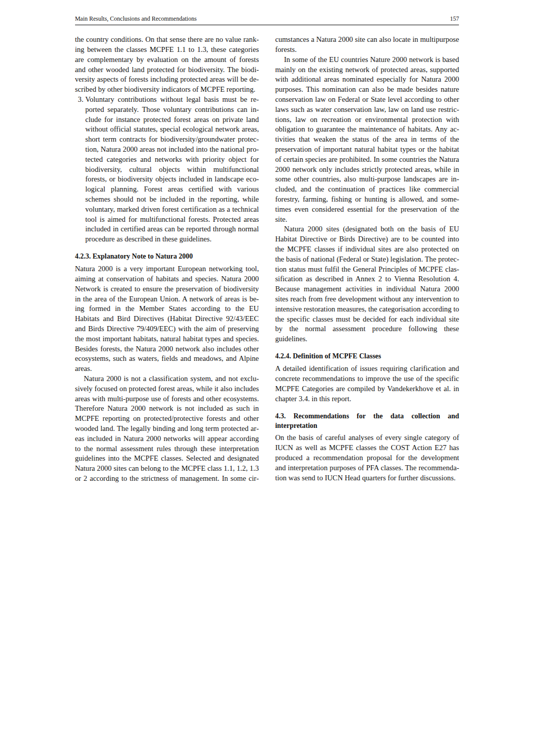Main Results, Conclusions and Recommendations 157
the country conditions. On that sense there are no value ranking between the classes MCPFE 1.1 to 1.3, these categories are complementary by evaluation on the amount of forests and other wooded land protected for biodiversity. The biodiversity aspects of forests including protected areas will be described by other biodiversity indicators of MCPFE reporting.
Voluntary contributions without legal basis must be reported separately. Those voluntary contributions can include for instance protected forest areas on private land without official statutes, special ecological network areas, short term contracts for biodiversity/groundwater protection, Natura 2000 areas not included into the national protected categories and networks with priority object for biodiversity, cultural objects within multifunctional forests, or biodiversity objects included in landscape ecological planning. Forest areas certified with various schemes should not be included in the reporting, while voluntary, marked driven forest certification as a technical tool is aimed for multifunctional forests. Protected areas included in certified areas can be reported through normal procedure as described in these guidelines.
4.2.3. Explanatory Note to Natura 2000
Natura 2000 is a very important European networking tool, aiming at conservation of habitats and species. Natura 2000 Network is created to ensure the preservation of biodiversity in the area of the European Union. A network of areas is being formed in the Member States according to the EU Habitats and Bird Directives (Habitat Directive 92/43/EEC and Birds Directive 79/409/EEC) with the aim of preserving the most important habitats, natural habitat types and species. Besides forests, the Natura 2000 network also includes other ecosystems, such as waters, fields and meadows, and Alpine areas.
Natura 2000 is not a classification system, and not exclusively focused on protected forest areas, while it also includes areas with multi-purpose use of forests and other ecosystems. Therefore Natura 2000 network is not included as such in MCPFE reporting on protected/protective forests and other wooded land. The legally binding and long term protected areas included in Natura 2000 networks will appear according to the normal assessment rules through these interpretation guidelines into the MCPFE classes. Selected and designated Natura 2000 sites can belong to the MCPFE class 1.1, 1.2, 1.3 or 2 according to the strictness of management. In some circumstances a Natura 2000 site can also locate in multipurpose forests.
In some of the EU countries Nature 2000 network is based mainly on the existing network of protected areas, supported with additional areas nominated especially for Natura 2000 purposes. This nomination can also be made besides nature conservation law on Federal or State level according to other laws such as water conservation law, law on land use restrictions, law on recreation or environmental protection with obligation to guarantee the maintenance of habitats. Any activities that weaken the status of the area in terms of the preservation of important natural habitat types or the habitat of certain species are prohibited. In some countries the Natura 2000 network only includes strictly protected areas, while in some other countries, also multi-purpose landscapes are included, and the continuation of practices like commercial forestry, farming, fishing or hunting is allowed, and sometimes even considered essential for the preservation of the site.
Natura 2000 sites (designated both on the basis of EU Habitat Directive or Birds Directive) are to be counted into the MCPFE classes if individual sites are also protected on the basis of national (Federal or State) legislation. The protection status must fulfil the General Principles of MCPFE classification as described in Annex 2 to Vienna Resolution 4. Because management activities in individual Natura 2000 sites reach from free development without any intervention to intensive restoration measures, the categorisation according to the specific classes must be decided for each individual site by the normal assessment procedure following these guidelines.
4.2.4. Definition of MCPFE Classes
A detailed identification of issues requiring clarification and concrete recommendations to improve the use of the specific MCPFE Categories are compiled by Vandekerkhove et al. in chapter 3.4. in this report.
4.3. Recommendations for the data collection and interpretation
On the basis of careful analyses of every single category of IUCN as well as MCPFE classes the COST Action E27 has produced a recommendation proposal for the development and interpretation purposes of PFA classes. The recommendation was send to IUCN Head quarters for further discussions.